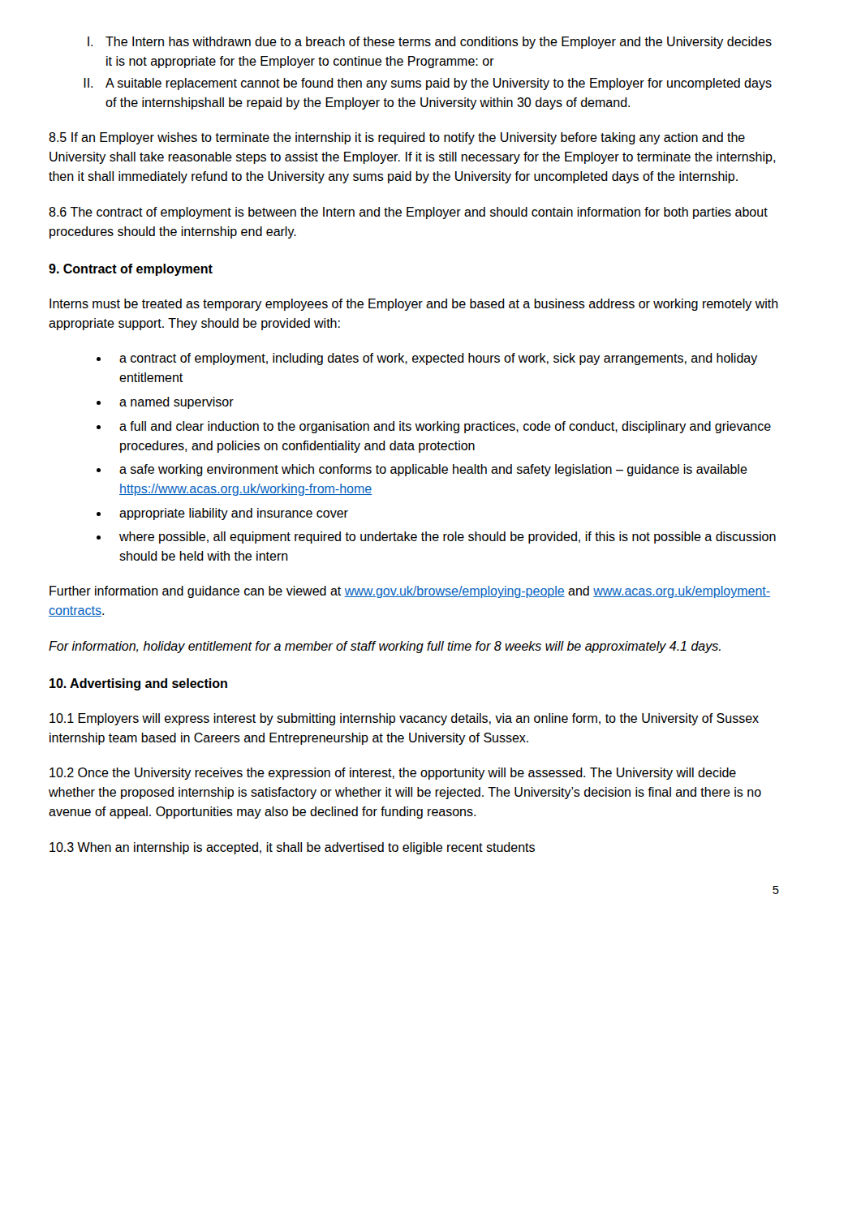The Intern has withdrawn due to a breach of these terms and conditions by the Employer and the University decides it is not appropriate for the Employer to continue the Programme: or
A suitable replacement cannot be found then any sums paid by the University to the Employer for uncompleted days of the internshipshall be repaid by the Employer to the University within 30 days of demand.
8.5 If an Employer wishes to terminate the internship it is required to notify the University before taking any action and the University shall take reasonable steps to assist the Employer. If it is still necessary for the Employer to terminate the internship, then it shall immediately refund to the University any sums paid by the University for uncompleted days of the internship.
8.6 The contract of employment is between the Intern and the Employer and should contain information for both parties about procedures should the internship end early.
9. Contract of employment
Interns must be treated as temporary employees of the Employer and be based at a business address or working remotely with appropriate support. They should be provided with:
a contract of employment, including dates of work, expected hours of work, sick pay arrangements, and holiday entitlement
a named supervisor
a full and clear induction to the organisation and its working practices, code of conduct, disciplinary and grievance procedures, and policies on confidentiality and data protection
a safe working environment which conforms to applicable health and safety legislation – guidance is available https://www.acas.org.uk/working-from-home
appropriate liability and insurance cover
where possible, all equipment required to undertake the role should be provided, if this is not possible a discussion should be held with the intern
Further information and guidance can be viewed at www.gov.uk/browse/employing-people and www.acas.org.uk/employment-contracts.
For information, holiday entitlement for a member of staff working full time for 8 weeks will be approximately 4.1 days.
10. Advertising and selection
10.1 Employers will express interest by submitting internship vacancy details, via an online form, to the University of Sussex internship team based in Careers and Entrepreneurship at the University of Sussex.
10.2 Once the University receives the expression of interest, the opportunity will be assessed. The University will decide whether the proposed internship is satisfactory or whether it will be rejected. The University’s decision is final and there is no avenue of appeal. Opportunities may also be declined for funding reasons.
10.3 When an internship is accepted, it shall be advertised to eligible recent students
5